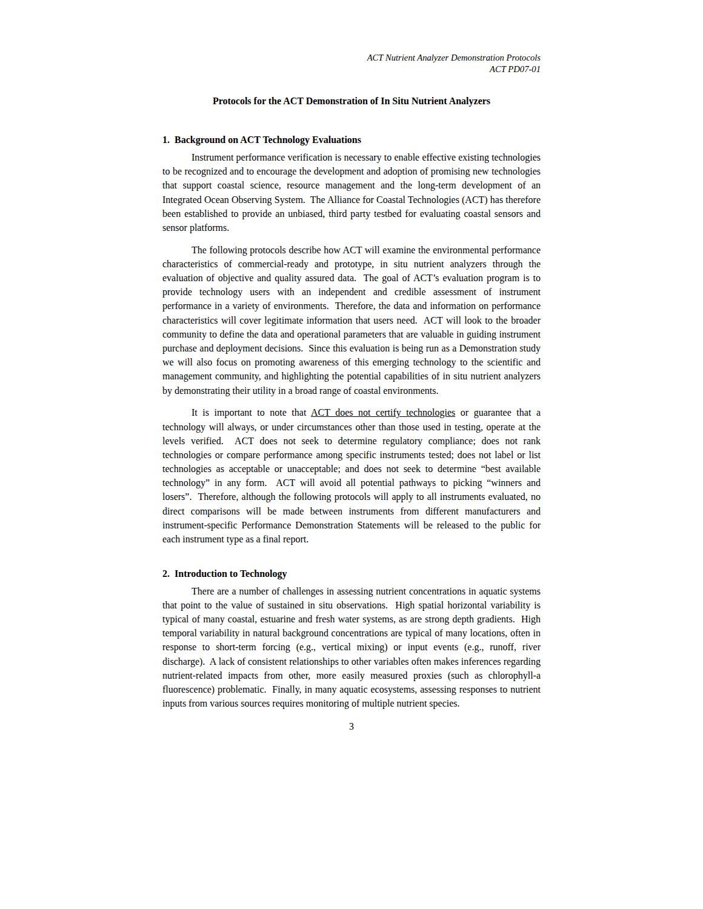ACT Nutrient Analyzer Demonstration Protocols
ACT PD07-01
Protocols for the ACT Demonstration of In Situ Nutrient Analyzers
1. Background on ACT Technology Evaluations
Instrument performance verification is necessary to enable effective existing technologies to be recognized and to encourage the development and adoption of promising new technologies that support coastal science, resource management and the long-term development of an Integrated Ocean Observing System. The Alliance for Coastal Technologies (ACT) has therefore been established to provide an unbiased, third party testbed for evaluating coastal sensors and sensor platforms.
The following protocols describe how ACT will examine the environmental performance characteristics of commercial-ready and prototype, in situ nutrient analyzers through the evaluation of objective and quality assured data. The goal of ACT’s evaluation program is to provide technology users with an independent and credible assessment of instrument performance in a variety of environments. Therefore, the data and information on performance characteristics will cover legitimate information that users need. ACT will look to the broader community to define the data and operational parameters that are valuable in guiding instrument purchase and deployment decisions. Since this evaluation is being run as a Demonstration study we will also focus on promoting awareness of this emerging technology to the scientific and management community, and highlighting the potential capabilities of in situ nutrient analyzers by demonstrating their utility in a broad range of coastal environments.
It is important to note that ACT does not certify technologies or guarantee that a technology will always, or under circumstances other than those used in testing, operate at the levels verified. ACT does not seek to determine regulatory compliance; does not rank technologies or compare performance among specific instruments tested; does not label or list technologies as acceptable or unacceptable; and does not seek to determine “best available technology” in any form. ACT will avoid all potential pathways to picking “winners and losers”. Therefore, although the following protocols will apply to all instruments evaluated, no direct comparisons will be made between instruments from different manufacturers and instrument-specific Performance Demonstration Statements will be released to the public for each instrument type as a final report.
2. Introduction to Technology
There are a number of challenges in assessing nutrient concentrations in aquatic systems that point to the value of sustained in situ observations. High spatial horizontal variability is typical of many coastal, estuarine and fresh water systems, as are strong depth gradients. High temporal variability in natural background concentrations are typical of many locations, often in response to short-term forcing (e.g., vertical mixing) or input events (e.g., runoff, river discharge). A lack of consistent relationships to other variables often makes inferences regarding nutrient-related impacts from other, more easily measured proxies (such as chlorophyll-a fluorescence) problematic. Finally, in many aquatic ecosystems, assessing responses to nutrient inputs from various sources requires monitoring of multiple nutrient species.
3